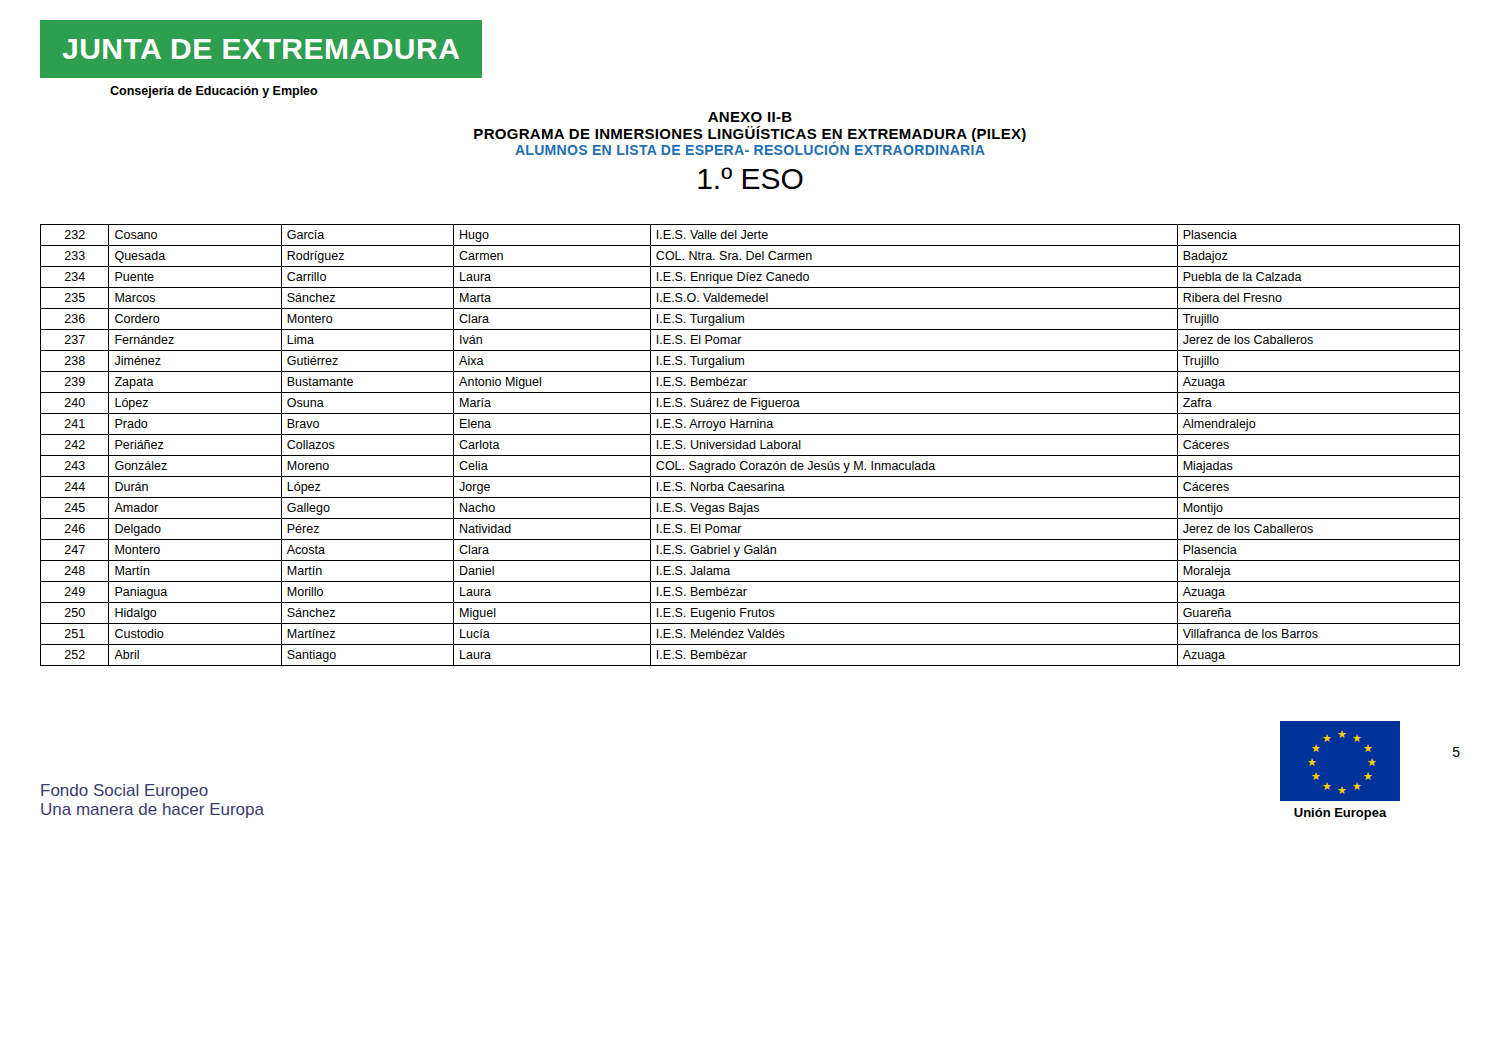JUNTA DE EXTREMADURA
Consejería de Educación y Empleo
ANEXO II-B
PROGRAMA DE INMERSIONES LINGÜÍSTICAS EN EXTREMADURA (PILEX)
ALUMNOS EN LISTA DE ESPERA- RESOLUCIÓN EXTRAORDINARIA
1.º ESO
| 232 | Cosano | García | Hugo | I.E.S. Valle del Jerte | Plasencia |
| 233 | Quesada | Rodríguez | Carmen | COL. Ntra. Sra. Del Carmen | Badajoz |
| 234 | Puente | Carrillo | Laura | I.E.S. Enrique Díez Canedo | Puebla de la Calzada |
| 235 | Marcos | Sánchez | Marta | I.E.S.O. Valdemedel | Ribera del Fresno |
| 236 | Cordero | Montero | Clara | I.E.S. Turgalium | Trujillo |
| 237 | Fernández | Lima | Iván | I.E.S. El Pomar | Jerez de los Caballeros |
| 238 | Jiménez | Gutiérrez | Aixa | I.E.S. Turgalium | Trujillo |
| 239 | Zapata | Bustamante | Antonio Miguel | I.E.S. Bembézar | Azuaga |
| 240 | López | Osuna | María | I.E.S. Suárez de Figueroa | Zafra |
| 241 | Prado | Bravo | Elena | I.E.S. Arroyo Harnina | Almendralejo |
| 242 | Periáñez | Collazos | Carlota | I.E.S. Universidad Laboral | Cáceres |
| 243 | González | Moreno | Celia | COL. Sagrado Corazón de Jesús y M. Inmaculada | Miajadas |
| 244 | Durán | López | Jorge | I.E.S. Norba Caesarina | Cáceres |
| 245 | Amador | Gallego | Nacho | I.E.S. Vegas Bajas | Montijo |
| 246 | Delgado | Pérez | Natividad | I.E.S. El Pomar | Jerez de los Caballeros |
| 247 | Montero | Acosta | Clara | I.E.S. Gabriel y Galán | Plasencia |
| 248 | Martín | Martín | Daniel | I.E.S. Jalama | Moraleja |
| 249 | Paniagua | Morillo | Laura | I.E.S. Bembézar | Azuaga |
| 250 | Hidalgo | Sánchez | Miguel | I.E.S. Eugenio Frutos | Guareña |
| 251 | Custodio | Martínez | Lucía | I.E.S. Meléndez Valdés | Villafranca de los Barros |
| 252 | Abril | Santiago | Laura | I.E.S. Bembézar | Azuaga |
Fondo Social Europeo
Una manera de hacer Europa
★ ★ ★ ★ ★ ★ ★ ★ ★ ★ ★ ★
Unión Europea
5